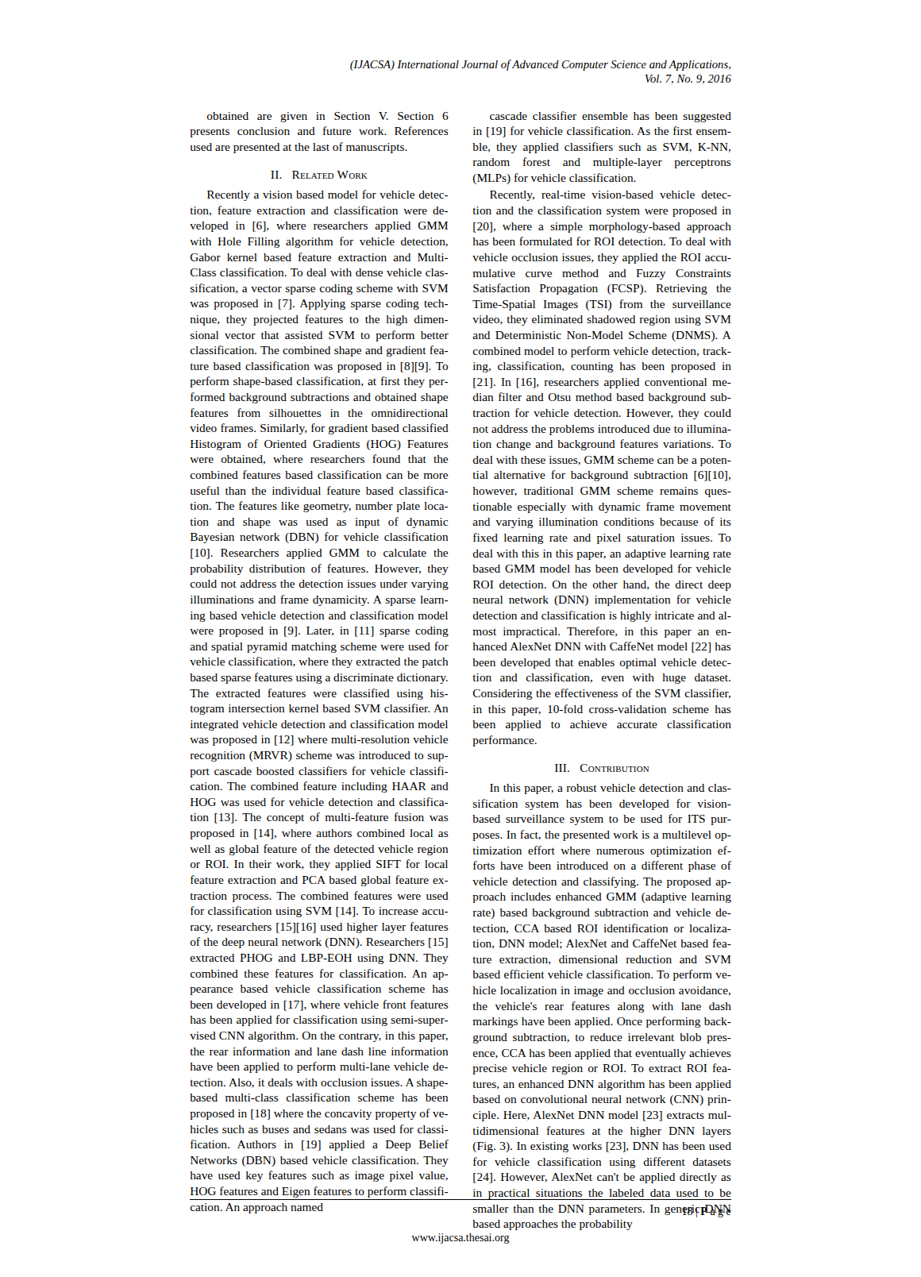(IJACSA) International Journal of Advanced Computer Science and Applications, Vol. 7, No. 9, 2016
obtained are given in Section V. Section 6 presents conclusion and future work. References used are presented at the last of manuscripts.
II. Related Work
Recently a vision based model for vehicle detection, feature extraction and classification were developed in [6], where researchers applied GMM with Hole Filling algorithm for vehicle detection, Gabor kernel based feature extraction and Multi-Class classification. To deal with dense vehicle classification, a vector sparse coding scheme with SVM was proposed in [7]. Applying sparse coding technique, they projected features to the high dimensional vector that assisted SVM to perform better classification. The combined shape and gradient feature based classification was proposed in [8][9]. To perform shape-based classification, at first they performed background subtractions and obtained shape features from silhouettes in the omnidirectional video frames. Similarly, for gradient based classified Histogram of Oriented Gradients (HOG) Features were obtained, where researchers found that the combined features based classification can be more useful than the individual feature based classification. The features like geometry, number plate location and shape was used as input of dynamic Bayesian network (DBN) for vehicle classification [10]. Researchers applied GMM to calculate the probability distribution of features. However, they could not address the detection issues under varying illuminations and frame dynamicity. A sparse learning based vehicle detection and classification model were proposed in [9]. Later, in [11] sparse coding and spatial pyramid matching scheme were used for vehicle classification, where they extracted the patch based sparse features using a discriminate dictionary. The extracted features were classified using histogram intersection kernel based SVM classifier. An integrated vehicle detection and classification model was proposed in [12] where multi-resolution vehicle recognition (MRVR) scheme was introduced to support cascade boosted classifiers for vehicle classification. The combined feature including HAAR and HOG was used for vehicle detection and classification [13]. The concept of multi-feature fusion was proposed in [14], where authors combined local as well as global feature of the detected vehicle region or ROI. In their work, they applied SIFT for local feature extraction and PCA based global feature extraction process. The combined features were used for classification using SVM [14]. To increase accuracy, researchers [15][16] used higher layer features of the deep neural network (DNN). Researchers [15] extracted PHOG and LBP-EOH using DNN. They combined these features for classification. An appearance based vehicle classification scheme has been developed in [17], where vehicle front features has been applied for classification using semi-supervised CNN algorithm. On the contrary, in this paper, the rear information and lane dash line information have been applied to perform multi-lane vehicle detection. Also, it deals with occlusion issues. A shape-based multi-class classification scheme has been proposed in [18] where the concavity property of vehicles such as buses and sedans was used for classification. Authors in [19] applied a Deep Belief Networks (DBN) based vehicle classification. They have used key features such as image pixel value, HOG features and Eigen features to perform classification. An approach named
cascade classifier ensemble has been suggested in [19] for vehicle classification. As the first ensemble, they applied classifiers such as SVM, K-NN, random forest and multiple-layer perceptrons (MLPs) for vehicle classification.
Recently, real-time vision-based vehicle detection and the classification system were proposed in [20], where a simple morphology-based approach has been formulated for ROI detection. To deal with vehicle occlusion issues, they applied the ROI accumulative curve method and Fuzzy Constraints Satisfaction Propagation (FCSP). Retrieving the Time-Spatial Images (TSI) from the surveillance video, they eliminated shadowed region using SVM and Deterministic Non-Model Scheme (DNMS). A combined model to perform vehicle detection, tracking, classification, counting has been proposed in [21]. In [16], researchers applied conventional median filter and Otsu method based background subtraction for vehicle detection. However, they could not address the problems introduced due to illumination change and background features variations. To deal with these issues, GMM scheme can be a potential alternative for background subtraction [6][10], however, traditional GMM scheme remains questionable especially with dynamic frame movement and varying illumination conditions because of its fixed learning rate and pixel saturation issues. To deal with this in this paper, an adaptive learning rate based GMM model has been developed for vehicle ROI detection. On the other hand, the direct deep neural network (DNN) implementation for vehicle detection and classification is highly intricate and almost impractical. Therefore, in this paper an enhanced AlexNet DNN with CaffeNet model [22] has been developed that enables optimal vehicle detection and classification, even with huge dataset. Considering the effectiveness of the SVM classifier, in this paper, 10-fold cross-validation scheme has been applied to achieve accurate classification performance.
III. Contribution
In this paper, a robust vehicle detection and classification system has been developed for vision-based surveillance system to be used for ITS purposes. In fact, the presented work is a multilevel optimization effort where numerous optimization efforts have been introduced on a different phase of vehicle detection and classifying. The proposed approach includes enhanced GMM (adaptive learning rate) based background subtraction and vehicle detection, CCA based ROI identification or localization, DNN model; AlexNet and CaffeNet based feature extraction, dimensional reduction and SVM based efficient vehicle classification. To perform vehicle localization in image and occlusion avoidance, the vehicle's rear features along with lane dash markings have been applied. Once performing background subtraction, to reduce irrelevant blob presence, CCA has been applied that eventually achieves precise vehicle region or ROI. To extract ROI features, an enhanced DNN algorithm has been applied based on convolutional neural network (CNN) principle. Here, AlexNet DNN model [23] extracts multidimensional features at the higher DNN layers (Fig. 3). In existing works [23], DNN has been used for vehicle classification using different datasets [24]. However, AlexNet can't be applied directly as in practical situations the labeled data used to be smaller than the DNN parameters. In generic DNN based approaches the probability
18 | P a g e
www.ijacsa.thesai.org